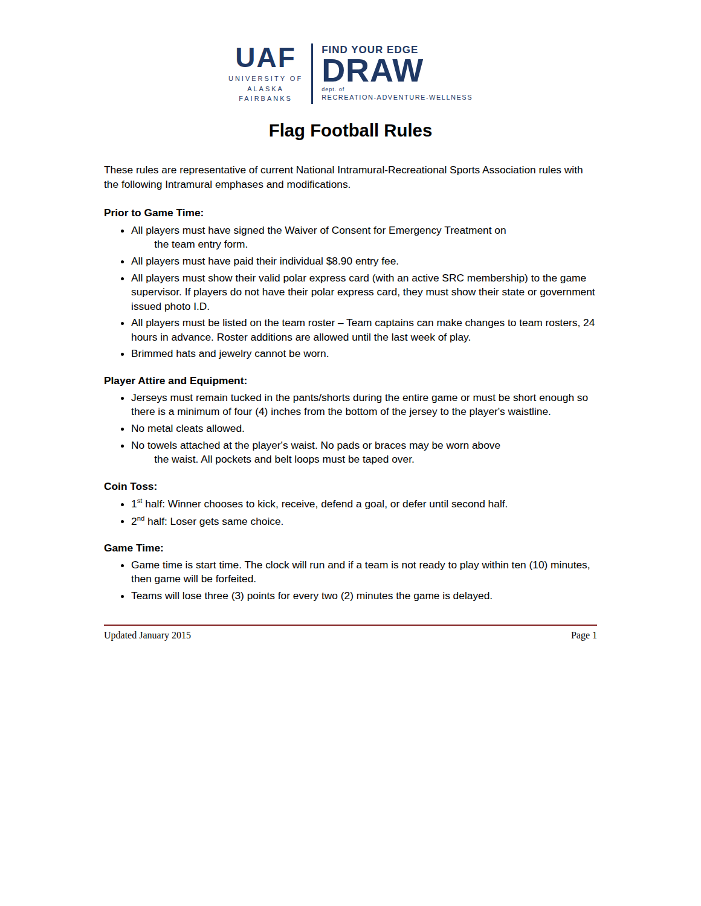UAF
UNIVERSITY OF
ALASKA
FAIRBANKS
FIND YOUR EDGE
DRAW
dept. of
RECREATION-ADVENTURE-WELLNESS
Flag Football Rules
These rules are representative of current National Intramural-Recreational Sports Association rules with the following Intramural emphases and modifications.
Prior to Game Time:
All players must have signed the Waiver of Consent for Emergency Treatment on the team entry form.
All players must have paid their individual $8.90 entry fee.
All players must show their valid polar express card (with an active SRC membership) to the game supervisor. If players do not have their polar express card, they must show their state or government issued photo I.D.
All players must be listed on the team roster – Team captains can make changes to team rosters, 24 hours in advance. Roster additions are allowed until the last week of play.
Brimmed hats and jewelry cannot be worn.
Player Attire and Equipment:
Jerseys must remain tucked in the pants/shorts during the entire game or must be short enough so there is a minimum of four (4) inches from the bottom of the jersey to the player's waistline.
No metal cleats allowed.
No towels attached at the player's waist. No pads or braces may be worn above the waist. All pockets and belt loops must be taped over.
Coin Toss:
1st half: Winner chooses to kick, receive, defend a goal, or defer until second half.
2nd half: Loser gets same choice.
Game Time:
Game time is start time. The clock will run and if a team is not ready to play within ten (10) minutes, then game will be forfeited.
Teams will lose three (3) points for every two (2) minutes the game is delayed.
Updated January 2015 Page 1